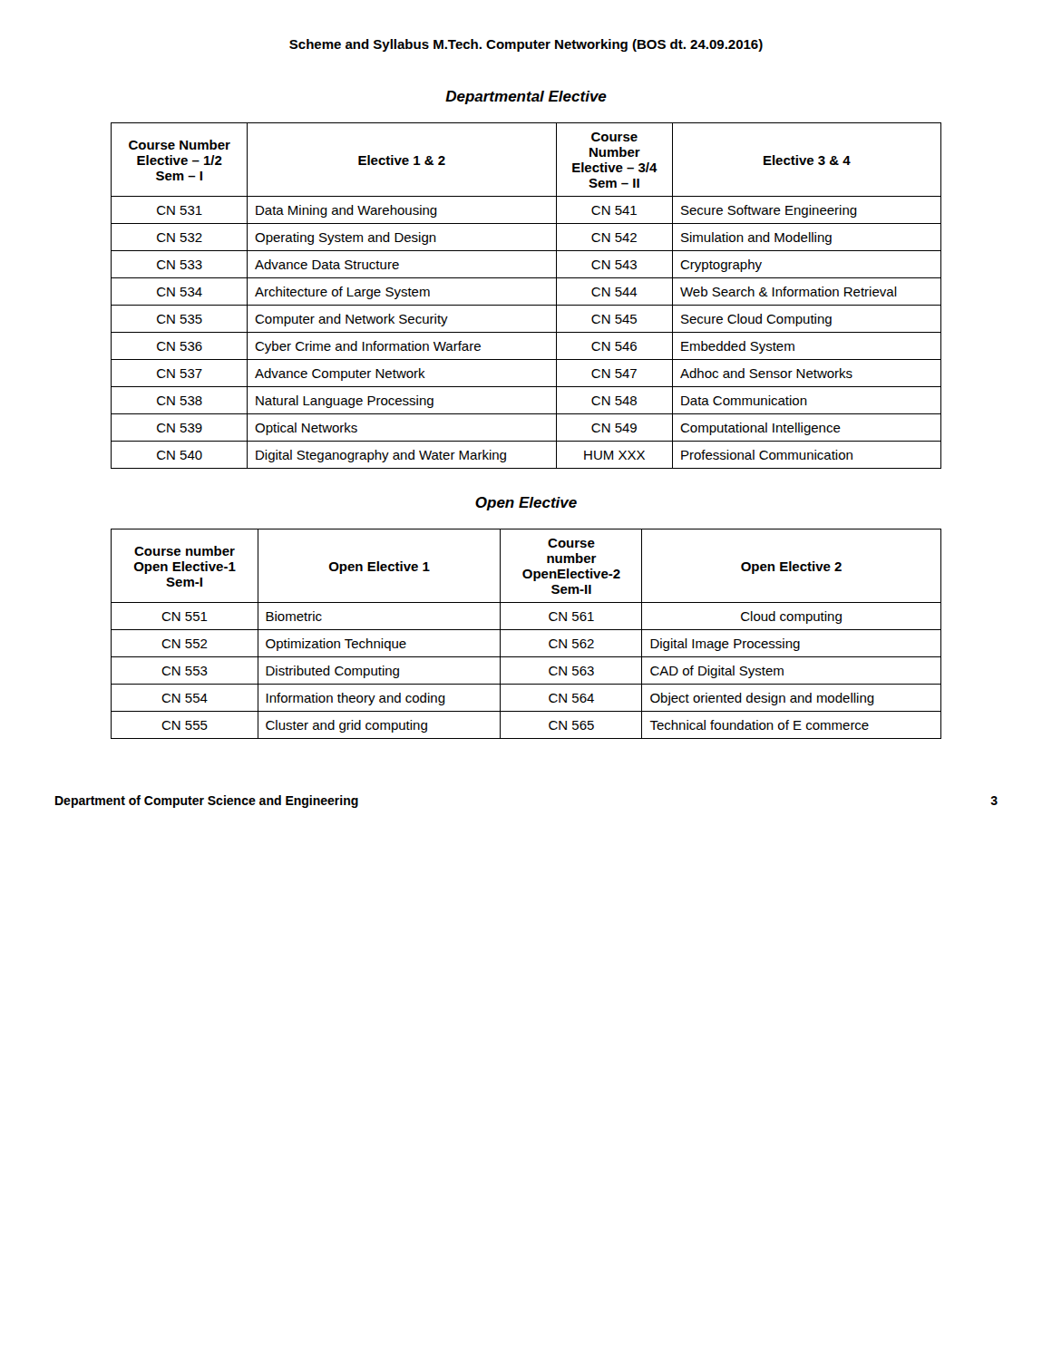Scheme and Syllabus M.Tech. Computer Networking (BOS dt. 24.09.2016)
Departmental Elective
| Course Number Elective – 1/2 Sem – I | Elective 1 & 2 | Course Number Elective – 3/4 Sem – II | Elective 3 & 4 |
| --- | --- | --- | --- |
| CN 531 | Data Mining and Warehousing | CN 541 | Secure Software Engineering |
| CN 532 | Operating System and Design | CN 542 | Simulation and Modelling |
| CN 533 | Advance Data Structure | CN 543 | Cryptography |
| CN 534 | Architecture of Large System | CN 544 | Web Search & Information Retrieval |
| CN 535 | Computer and Network Security | CN 545 | Secure Cloud Computing |
| CN 536 | Cyber Crime and Information Warfare | CN 546 | Embedded System |
| CN 537 | Advance Computer Network | CN 547 | Adhoc and Sensor Networks |
| CN 538 | Natural Language Processing | CN 548 | Data Communication |
| CN 539 | Optical Networks | CN 549 | Computational Intelligence |
| CN 540 | Digital Steganography and Water Marking | HUM XXX | Professional Communication |
Open Elective
| Course number Open Elective-1 Sem-I | Open Elective 1 | Course number OpenElective-2 Sem-II | Open Elective 2 |
| --- | --- | --- | --- |
| CN 551 | Biometric | CN 561 | Cloud computing |
| CN 552 | Optimization Technique | CN 562 | Digital Image Processing |
| CN 553 | Distributed Computing | CN 563 | CAD of Digital System |
| CN 554 | Information theory and coding | CN 564 | Object oriented design and modelling |
| CN 555 | Cluster and grid computing | CN 565 | Technical foundation of E commerce |
Department of Computer Science and Engineering 3